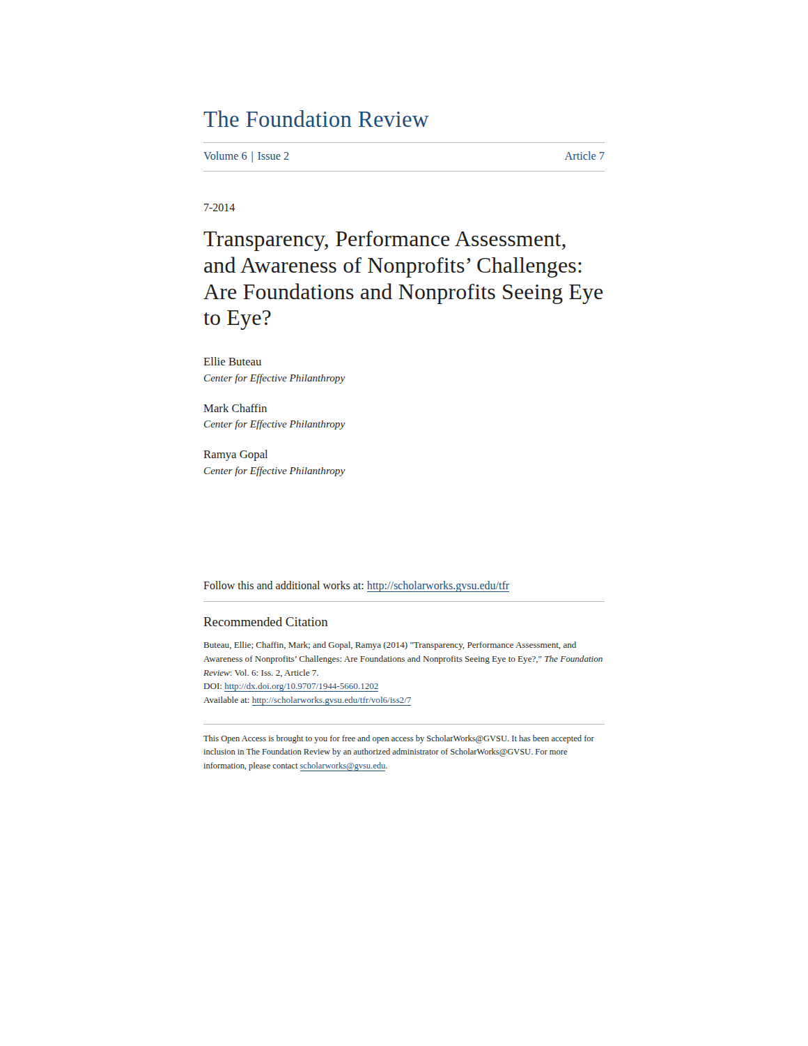The Foundation Review
Volume 6|Issue 2 Article 7
7-2014
Transparency, Performance Assessment, and Awareness of Nonprofits’ Challenges: Are Foundations and Nonprofits Seeing Eye to Eye?
Ellie Buteau Center for Effective Philanthropy
Mark Chaffin Center for Effective Philanthropy
Ramya Gopal Center for Effective Philanthropy
Follow this and additional works at: http://scholarworks.gvsu.edu/tfr
Recommended Citation
Buteau, Ellie; Chaffin, Mark; and Gopal, Ramya (2014) "Transparency, Performance Assessment, and Awareness of Nonprofits’ Challenges: Are Foundations and Nonprofits Seeing Eye to Eye?," The Foundation Review: Vol. 6: Iss. 2, Article 7.
DOI: http://dx.doi.org/10.9707/1944-5660.1202
Available at: http://scholarworks.gvsu.edu/tfr/vol6/iss2/7
This Open Access is brought to you for free and open access by ScholarWorks@GVSU. It has been accepted for inclusion in The Foundation Review by an authorized administrator of ScholarWorks@GVSU. For more information, please contact scholarworks@gvsu.edu.